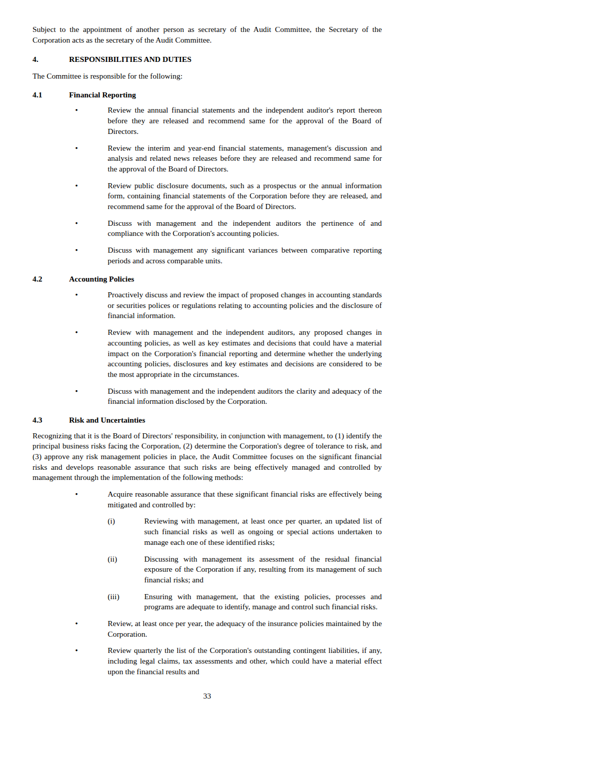Subject to the appointment of another person as secretary of the Audit Committee, the Secretary of the Corporation acts as the secretary of the Audit Committee.
4. RESPONSIBILITIES AND DUTIES
The Committee is responsible for the following:
4.1 Financial Reporting
Review the annual financial statements and the independent auditor's report thereon before they are released and recommend same for the approval of the Board of Directors.
Review the interim and year-end financial statements, management's discussion and analysis and related news releases before they are released and recommend same for the approval of the Board of Directors.
Review public disclosure documents, such as a prospectus or the annual information form, containing financial statements of the Corporation before they are released, and recommend same for the approval of the Board of Directors.
Discuss with management and the independent auditors the pertinence of and compliance with the Corporation's accounting policies.
Discuss with management any significant variances between comparative reporting periods and across comparable units.
4.2 Accounting Policies
Proactively discuss and review the impact of proposed changes in accounting standards or securities polices or regulations relating to accounting policies and the disclosure of financial information.
Review with management and the independent auditors, any proposed changes in accounting policies, as well as key estimates and decisions that could have a material impact on the Corporation's financial reporting and determine whether the underlying accounting policies, disclosures and key estimates and decisions are considered to be the most appropriate in the circumstances.
Discuss with management and the independent auditors the clarity and adequacy of the financial information disclosed by the Corporation.
4.3 Risk and Uncertainties
Recognizing that it is the Board of Directors' responsibility, in conjunction with management, to (1) identify the principal business risks facing the Corporation, (2) determine the Corporation's degree of tolerance to risk, and (3) approve any risk management policies in place, the Audit Committee focuses on the significant financial risks and develops reasonable assurance that such risks are being effectively managed and controlled by management through the implementation of the following methods:
Acquire reasonable assurance that these significant financial risks are effectively being mitigated and controlled by:
(i) Reviewing with management, at least once per quarter, an updated list of such financial risks as well as ongoing or special actions undertaken to manage each one of these identified risks;
(ii) Discussing with management its assessment of the residual financial exposure of the Corporation if any, resulting from its management of such financial risks; and
(iii) Ensuring with management, that the existing policies, processes and programs are adequate to identify, manage and control such financial risks.
Review, at least once per year, the adequacy of the insurance policies maintained by the Corporation.
Review quarterly the list of the Corporation's outstanding contingent liabilities, if any, including legal claims, tax assessments and other, which could have a material effect upon the financial results and
33